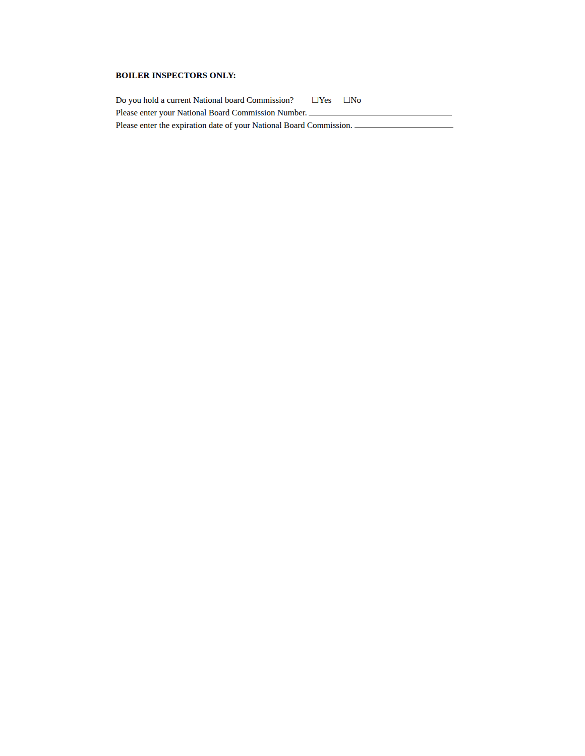BOILER INSPECTORS ONLY:
Do you hold a current National board Commission? ☐Yes ☐No
Please enter your National Board Commission Number.
Please enter the expiration date of your National Board Commission.